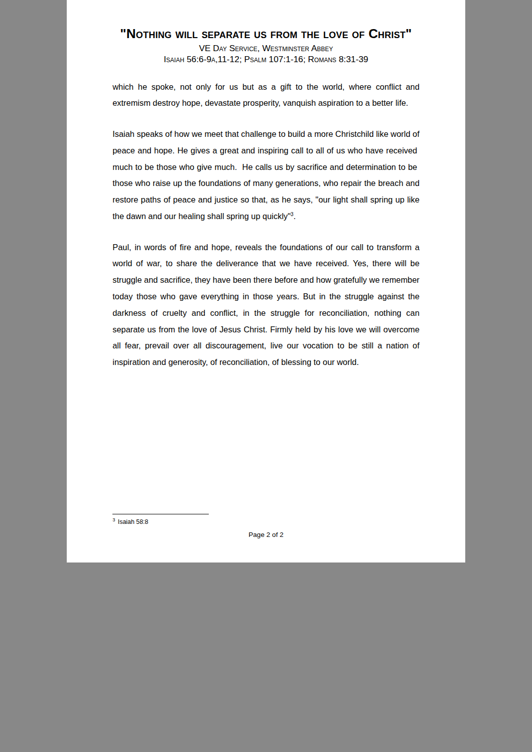"Nothing will separate us from the love of Christ"
VE Day Service, Westminster Abbey
Isaiah 56:6-9a,11-12; Psalm 107:1-16; Romans 8:31-39
which he spoke, not only for us but as a gift to the world, where conflict and extremism destroy hope, devastate prosperity, vanquish aspiration to a better life.
Isaiah speaks of how we meet that challenge to build a more Christchild like world of peace and hope. He gives a great and inspiring call to all of us who have received much to be those who give much. He calls us by sacrifice and determination to be those who raise up the foundations of many generations, who repair the breach and restore paths of peace and justice so that, as he says, "our light shall spring up like the dawn and our healing shall spring up quickly"3.
Paul, in words of fire and hope, reveals the foundations of our call to transform a world of war, to share the deliverance that we have received. Yes, there will be struggle and sacrifice, they have been there before and how gratefully we remember today those who gave everything in those years. But in the struggle against the darkness of cruelty and conflict, in the struggle for reconciliation, nothing can separate us from the love of Jesus Christ. Firmly held by his love we will overcome all fear, prevail over all discouragement, live our vocation to be still a nation of inspiration and generosity, of reconciliation, of blessing to our world.
3 Isaiah 58:8
Page 2 of 2